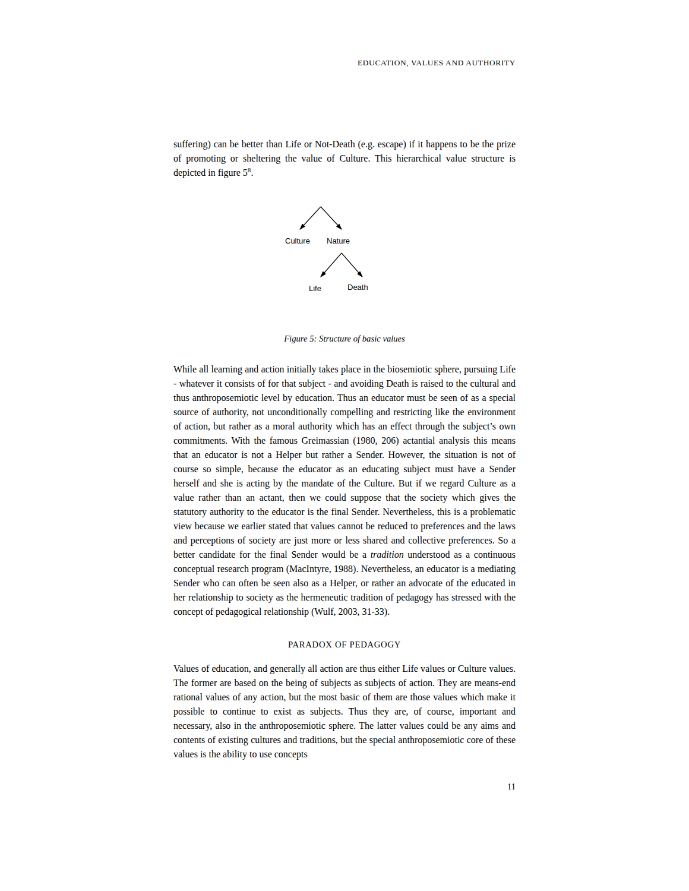EDUCATION, VALUES AND AUTHORITY
suffering) can be better than Life or Not-Death (e.g. escape) if it happens to be the prize of promoting or sheltering the value of Culture. This hierarchical value structure is depicted in figure 58.
Culture Nature Life Death
Figure 5: Structure of basic values
While all learning and action initially takes place in the biosemiotic sphere, pursuing Life - whatever it consists of for that subject - and avoiding Death is raised to the cultural and thus anthroposemiotic level by education. Thus an educator must be seen of as a special source of authority, not unconditionally compelling and restricting like the environment of action, but rather as a moral authority which has an effect through the subject’s own commitments. With the famous Greimassian (1980, 206) actantial analysis this means that an educator is not a Helper but rather a Sender. However, the situation is not of course so simple, because the educator as an educating subject must have a Sender herself and she is acting by the mandate of the Culture. But if we regard Culture as a value rather than an actant, then we could suppose that the society which gives the statutory authority to the educator is the final Sender. Nevertheless, this is a problematic view because we earlier stated that values cannot be reduced to preferences and the laws and perceptions of society are just more or less shared and collective preferences. So a better candidate for the final Sender would be a tradition understood as a continuous conceptual research program (MacIntyre, 1988). Nevertheless, an educator is a mediating Sender who can often be seen also as a Helper, or rather an advocate of the educated in her relationship to society as the hermeneutic tradition of pedagogy has stressed with the concept of pedagogical relationship (Wulf, 2003, 31-33).
PARADOX OF PEDAGOGY
Values of education, and generally all action are thus either Life values or Culture values. The former are based on the being of subjects as subjects of action. They are means-end rational values of any action, but the most basic of them are those values which make it possible to continue to exist as subjects. Thus they are, of course, important and necessary, also in the anthroposemiotic sphere. The latter values could be any aims and contents of existing cultures and traditions, but the special anthroposemiotic core of these values is the ability to use concepts
11